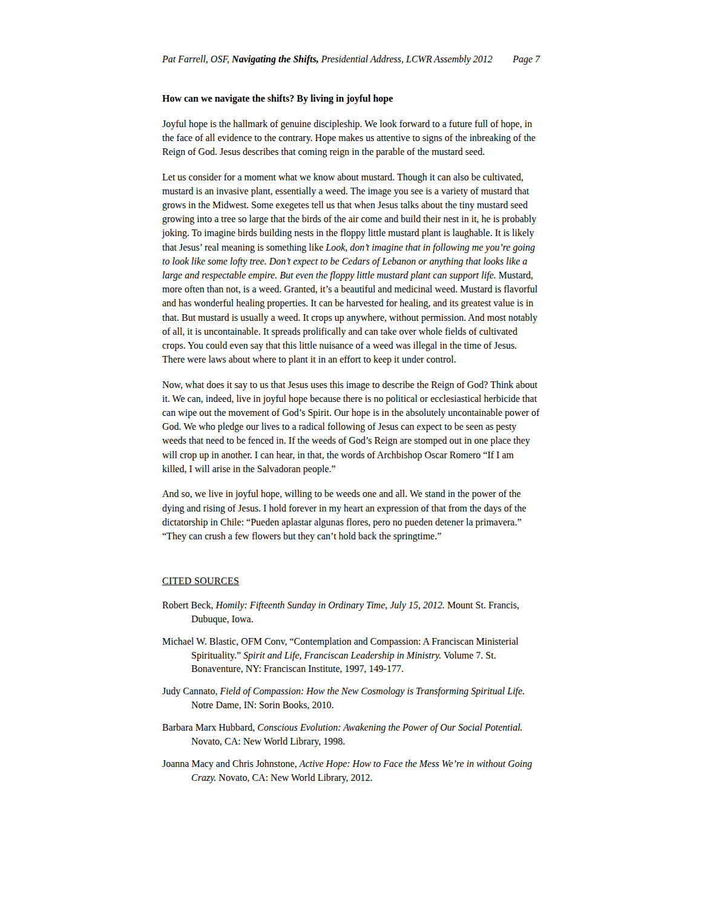Pat Farrell, OSF, Navigating the Shifts, Presidential Address, LCWR Assembly 2012
Page 7
How can we navigate the shifts? By living in joyful hope
Joyful hope is the hallmark of genuine discipleship. We look forward to a future full of hope, in the face of all evidence to the contrary. Hope makes us attentive to signs of the inbreaking of the Reign of God. Jesus describes that coming reign in the parable of the mustard seed.
Let us consider for a moment what we know about mustard. Though it can also be cultivated, mustard is an invasive plant, essentially a weed. The image you see is a variety of mustard that grows in the Midwest. Some exegetes tell us that when Jesus talks about the tiny mustard seed growing into a tree so large that the birds of the air come and build their nest in it, he is probably joking. To imagine birds building nests in the floppy little mustard plant is laughable. It is likely that Jesus’ real meaning is something like Look, don’t imagine that in following me you’re going to look like some lofty tree. Don’t expect to be Cedars of Lebanon or anything that looks like a large and respectable empire. But even the floppy little mustard plant can support life. Mustard, more often than not, is a weed. Granted, it’s a beautiful and medicinal weed. Mustard is flavorful and has wonderful healing properties. It can be harvested for healing, and its greatest value is in that. But mustard is usually a weed. It crops up anywhere, without permission. And most notably of all, it is uncontainable. It spreads prolifically and can take over whole fields of cultivated crops. You could even say that this little nuisance of a weed was illegal in the time of Jesus. There were laws about where to plant it in an effort to keep it under control.
Now, what does it say to us that Jesus uses this image to describe the Reign of God? Think about it. We can, indeed, live in joyful hope because there is no political or ecclesiastical herbicide that can wipe out the movement of God’s Spirit. Our hope is in the absolutely uncontainable power of God. We who pledge our lives to a radical following of Jesus can expect to be seen as pesty weeds that need to be fenced in. If the weeds of God’s Reign are stomped out in one place they will crop up in another. I can hear, in that, the words of Archbishop Oscar Romero “If I am killed, I will arise in the Salvadoran people.”
And so, we live in joyful hope, willing to be weeds one and all. We stand in the power of the dying and rising of Jesus. I hold forever in my heart an expression of that from the days of the dictatorship in Chile: “Pueden aplastar algunas flores, pero no pueden detener la primavera.” “They can crush a few flowers but they can’t hold back the springtime.”
CITED SOURCES
Robert Beck, Homily: Fifteenth Sunday in Ordinary Time, July 15, 2012. Mount St. Francis, Dubuque, Iowa.
Michael W. Blastic, OFM Conv, “Contemplation and Compassion: A Franciscan Ministerial Spirituality.” Spirit and Life, Franciscan Leadership in Ministry. Volume 7. St. Bonaventure, NY: Franciscan Institute, 1997, 149-177.
Judy Cannato, Field of Compassion: How the New Cosmology is Transforming Spiritual Life. Notre Dame, IN: Sorin Books, 2010.
Barbara Marx Hubbard, Conscious Evolution: Awakening the Power of Our Social Potential. Novato, CA: New World Library, 1998.
Joanna Macy and Chris Johnstone, Active Hope: How to Face the Mess We’re in without Going Crazy. Novato, CA: New World Library, 2012.